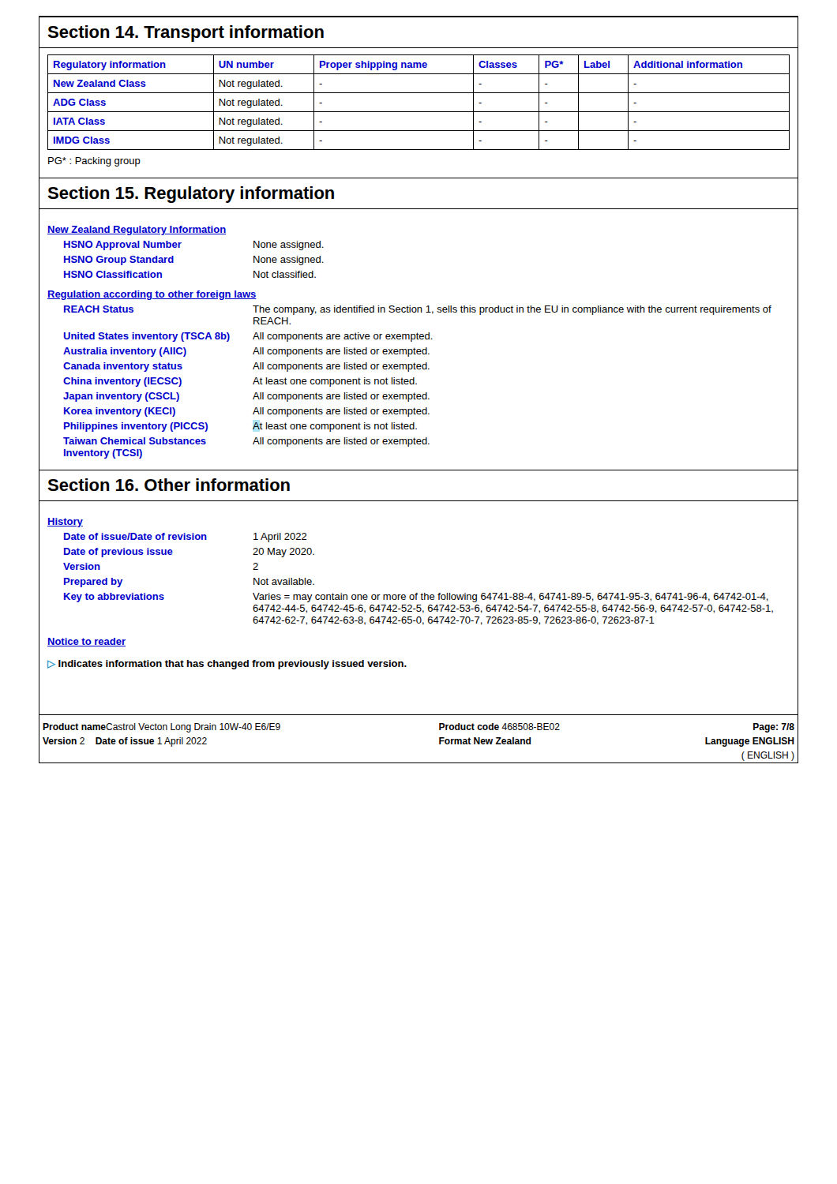Section 14. Transport information
| Regulatory information | UN number | Proper shipping name | Classes | PG* | Label | Additional information |
| --- | --- | --- | --- | --- | --- | --- |
| New Zealand Class | Not regulated. | - | - | - | | - |
| ADG Class | Not regulated. | - | - | - | | - |
| IATA Class | Not regulated. | - | - | - | | - |
| IMDG Class | Not regulated. | - | - | - | | - |
PG* : Packing group
Section 15. Regulatory information
New Zealand Regulatory Information
HSNO Approval Number
None assigned.
HSNO Group Standard
None assigned.
HSNO Classification
Not classified.
Regulation according to other foreign laws
REACH Status
The company, as identified in Section 1, sells this product in the EU in compliance with the current requirements of REACH.
United States inventory (TSCA 8b)
All components are active or exempted.
Australia inventory (AIIC)
All components are listed or exempted.
Canada inventory status
All components are listed or exempted.
China inventory (IECSC)
At least one component is not listed.
Japan inventory (CSCL)
All components are listed or exempted.
Korea inventory (KECI)
All components are listed or exempted.
Philippines inventory (PICCS)
At least one component is not listed.
Taiwan Chemical Substances Inventory (TCSI)
All components are listed or exempted.
Section 16. Other information
History
Date of issue/Date of revision
1 April 2022
Date of previous issue
20 May 2020.
Version
2
Prepared by
Not available.
Key to abbreviations
Varies = may contain one or more of the following 64741-88-4, 64741-89-5, 64741-95-3, 64741-96-4, 64742-01-4, 64742-44-5, 64742-45-6, 64742-52-5, 64742-53-6, 64742-54-7, 64742-55-8, 64742-56-9, 64742-57-0, 64742-58-1, 64742-62-7, 64742-63-8, 64742-65-0, 64742-70-7, 72623-85-9, 72623-86-0, 72623-87-1
Notice to reader
▷ Indicates information that has changed from previously issued version.
| Product name Castrol Vecton Long Drain 10W-40 E6/E9 | Product code 468508-BE02 | Page: 7/8 |
| Version 2 Date of issue 1 April 2022 | Format New Zealand | Language ENGLISH |
| | | ( ENGLISH ) |